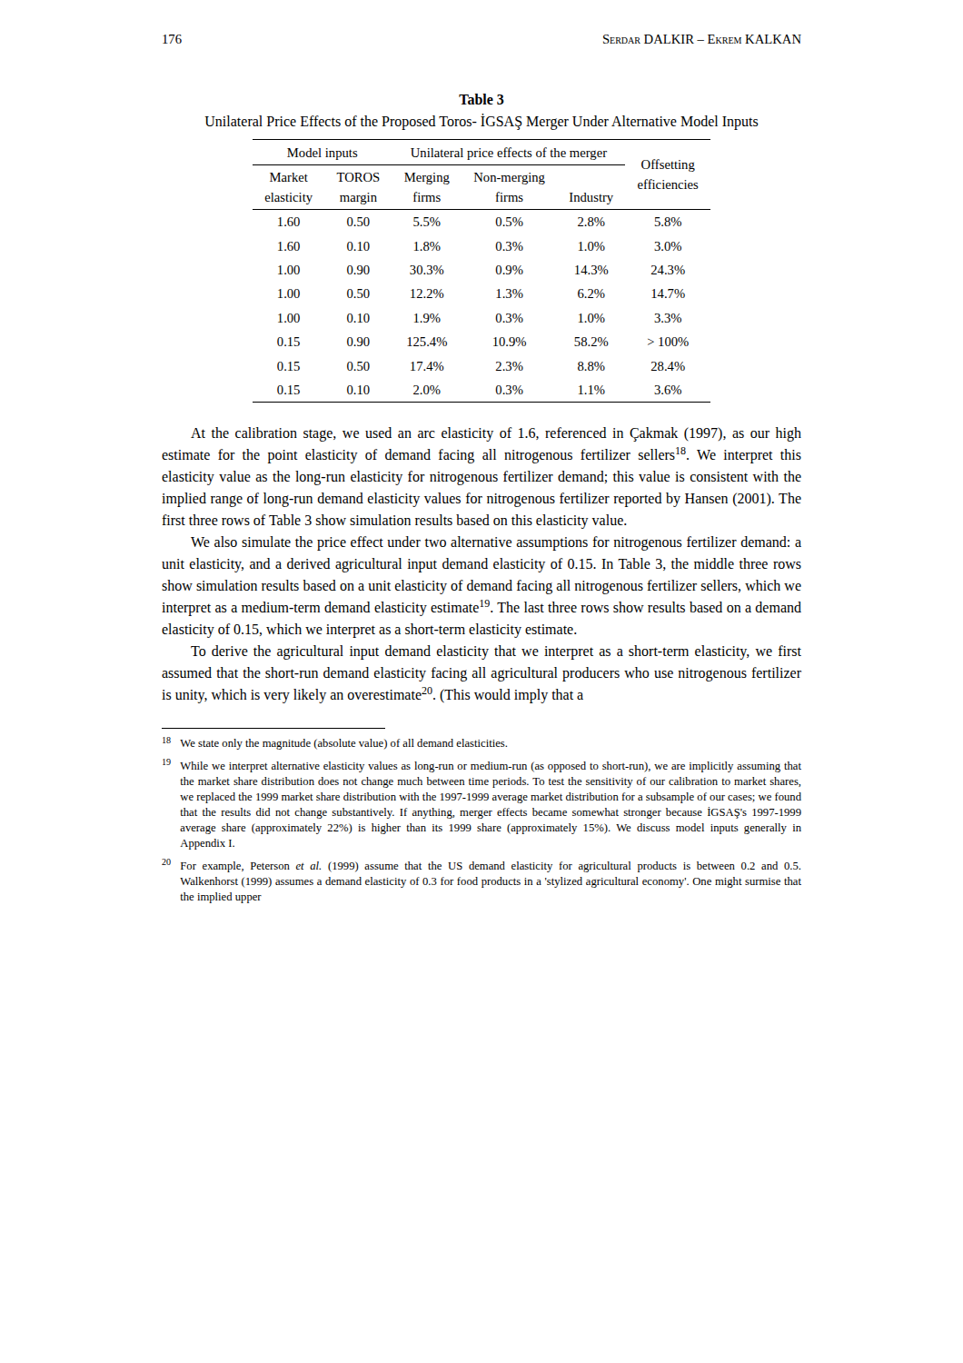176 Serdar DALKIR – Ekrem KALKAN
Table 3 Unilateral Price Effects of the Proposed Toros- İGSAŞ Merger Under Alternative Model Inputs
| Model inputs | Unilateral price effects of the merger | Offsetting efficiencies |
| --- | --- | --- |
| Market elasticity | TOROS margin | Merging firms | Non-merging firms | Industry |
| 1.60 | 0.50 | 5.5% | 0.5% | 2.8% | 5.8% |
| 1.60 | 0.10 | 1.8% | 0.3% | 1.0% | 3.0% |
| 1.00 | 0.90 | 30.3% | 0.9% | 14.3% | 24.3% |
| 1.00 | 0.50 | 12.2% | 1.3% | 6.2% | 14.7% |
| 1.00 | 0.10 | 1.9% | 0.3% | 1.0% | 3.3% |
| 0.15 | 0.90 | 125.4% | 10.9% | 58.2% | > 100% |
| 0.15 | 0.50 | 17.4% | 2.3% | 8.8% | 28.4% |
| 0.15 | 0.10 | 2.0% | 0.3% | 1.1% | 3.6% |
At the calibration stage, we used an arc elasticity of 1.6, referenced in Çakmak (1997), as our high estimate for the point elasticity of demand facing all nitrogenous fertilizer sellers18. We interpret this elasticity value as the long-run elasticity for nitrogenous fertilizer demand; this value is consistent with the implied range of long-run demand elasticity values for nitrogenous fertilizer reported by Hansen (2001). The first three rows of Table 3 show simulation results based on this elasticity value.
We also simulate the price effect under two alternative assumptions for nitrogenous fertilizer demand: a unit elasticity, and a derived agricultural input demand elasticity of 0.15. In Table 3, the middle three rows show simulation results based on a unit elasticity of demand facing all nitrogenous fertilizer sellers, which we interpret as a medium-term demand elasticity estimate19. The last three rows show results based on a demand elasticity of 0.15, which we interpret as a short-term elasticity estimate.
To derive the agricultural input demand elasticity that we interpret as a short-term elasticity, we first assumed that the short-run demand elasticity facing all agricultural producers who use nitrogenous fertilizer is unity, which is very likely an overestimate20. (This would imply that a
18 We state only the magnitude (absolute value) of all demand elasticities.
19 While we interpret alternative elasticity values as long-run or medium-run (as opposed to short-run), we are implicitly assuming that the market share distribution does not change much between time periods. To test the sensitivity of our calibration to market shares, we replaced the 1999 market share distribution with the 1997-1999 average market distribution for a subsample of our cases; we found that the results did not change substantively. If anything, merger effects became somewhat stronger because İGSAŞ's 1997-1999 average share (approximately 22%) is higher than its 1999 share (approximately 15%). We discuss model inputs generally in Appendix I.
20 For example, Peterson et al. (1999) assume that the US demand elasticity for agricultural products is between 0.2 and 0.5. Walkenhorst (1999) assumes a demand elasticity of 0.3 for food products in a 'stylized agricultural economy'. One might surmise that the implied upper